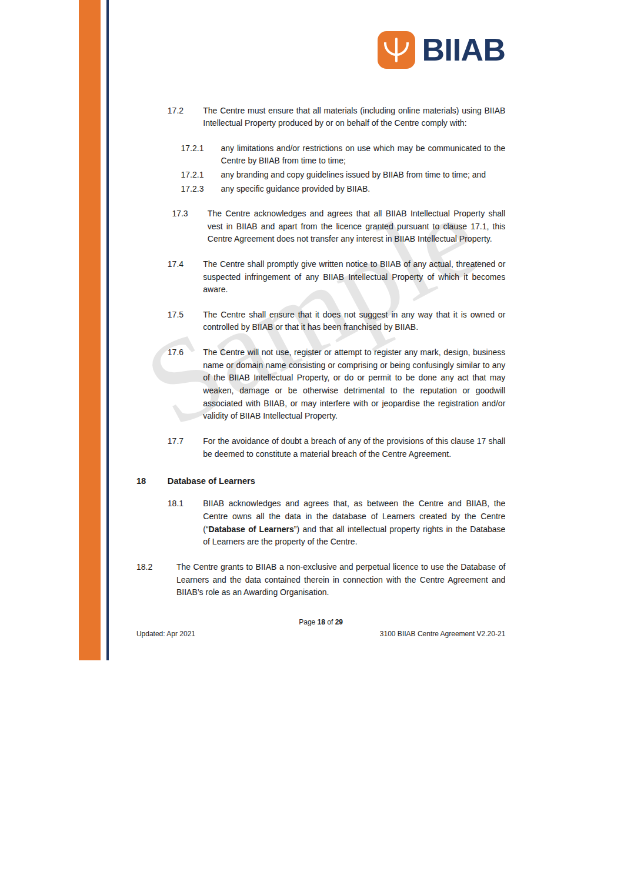Sample
BIIAB
17.2
The Centre must ensure that all materials (including online materials) using BIIAB Intellectual Property produced by or on behalf of the Centre comply with:
17.2.1
any limitations and/or restrictions on use which may be communicated to the Centre by BIIAB from time to time;
17.2.1
any branding and copy guidelines issued by BIIAB from time to time; and
17.2.3
any specific guidance provided by BIIAB.
17.3
The Centre acknowledges and agrees that all BIIAB Intellectual Property shall vest in BIIAB and apart from the licence granted pursuant to clause 17.1, this Centre Agreement does not transfer any interest in BIIAB Intellectual Property.
17.4
The Centre shall promptly give written notice to BIIAB of any actual, threatened or suspected infringement of any BIIAB Intellectual Property of which it becomes aware.
17.5
The Centre shall ensure that it does not suggest in any way that it is owned or controlled by BIIAB or that it has been franchised by BIIAB.
17.6
The Centre will not use, register or attempt to register any mark, design, business name or domain name consisting or comprising or being confusingly similar to any of the BIIAB Intellectual Property, or do or permit to be done any act that may weaken, damage or be otherwise detrimental to the reputation or goodwill associated with BIIAB, or may interfere with or jeopardise the registration and/or validity of BIIAB Intellectual Property.
17.7
For the avoidance of doubt a breach of any of the provisions of this clause 17 shall be deemed to constitute a material breach of the Centre Agreement.
18
Database of Learners
18.1
BIIAB acknowledges and agrees that, as between the Centre and BIIAB, the Centre owns all the data in the database of Learners created by the Centre (“Database of Learners”) and that all intellectual property rights in the Database of Learners are the property of the Centre.
18.2
The Centre grants to BIIAB a non-exclusive and perpetual licence to use the Database of Learners and the data contained therein in connection with the Centre Agreement and BIIAB’s role as an Awarding Organisation.
Page 18 of 29
Updated: Apr 2021
3100 BIIAB Centre Agreement V2.20-21